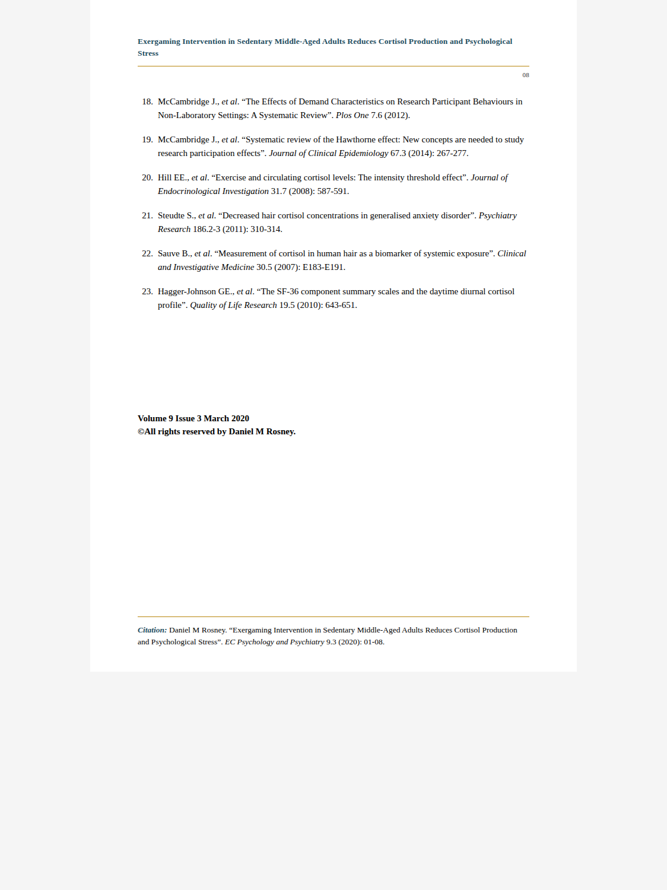Exergaming Intervention in Sedentary Middle-Aged Adults Reduces Cortisol Production and Psychological Stress
08
McCambridge J., et al. “The Effects of Demand Characteristics on Research Participant Behaviours in Non-Laboratory Settings: A Systematic Review”. Plos One 7.6 (2012).
McCambridge J., et al. “Systematic review of the Hawthorne effect: New concepts are needed to study research participation effects”. Journal of Clinical Epidemiology 67.3 (2014): 267-277.
Hill EE., et al. “Exercise and circulating cortisol levels: The intensity threshold effect”. Journal of Endocrinological Investigation 31.7 (2008): 587-591.
Steudte S., et al. “Decreased hair cortisol concentrations in generalised anxiety disorder”. Psychiatry Research 186.2-3 (2011): 310-314.
Sauve B., et al. “Measurement of cortisol in human hair as a biomarker of systemic exposure”. Clinical and Investigative Medicine 30.5 (2007): E183-E191.
Hagger-Johnson GE., et al. “The SF-36 component summary scales and the daytime diurnal cortisol profile”. Quality of Life Research 19.5 (2010): 643-651.
Volume 9 Issue 3 March 2020
©All rights reserved by Daniel M Rosney.
Citation: Daniel M Rosney. “Exergaming Intervention in Sedentary Middle-Aged Adults Reduces Cortisol Production and Psychological Stress”. EC Psychology and Psychiatry 9.3 (2020): 01-08.